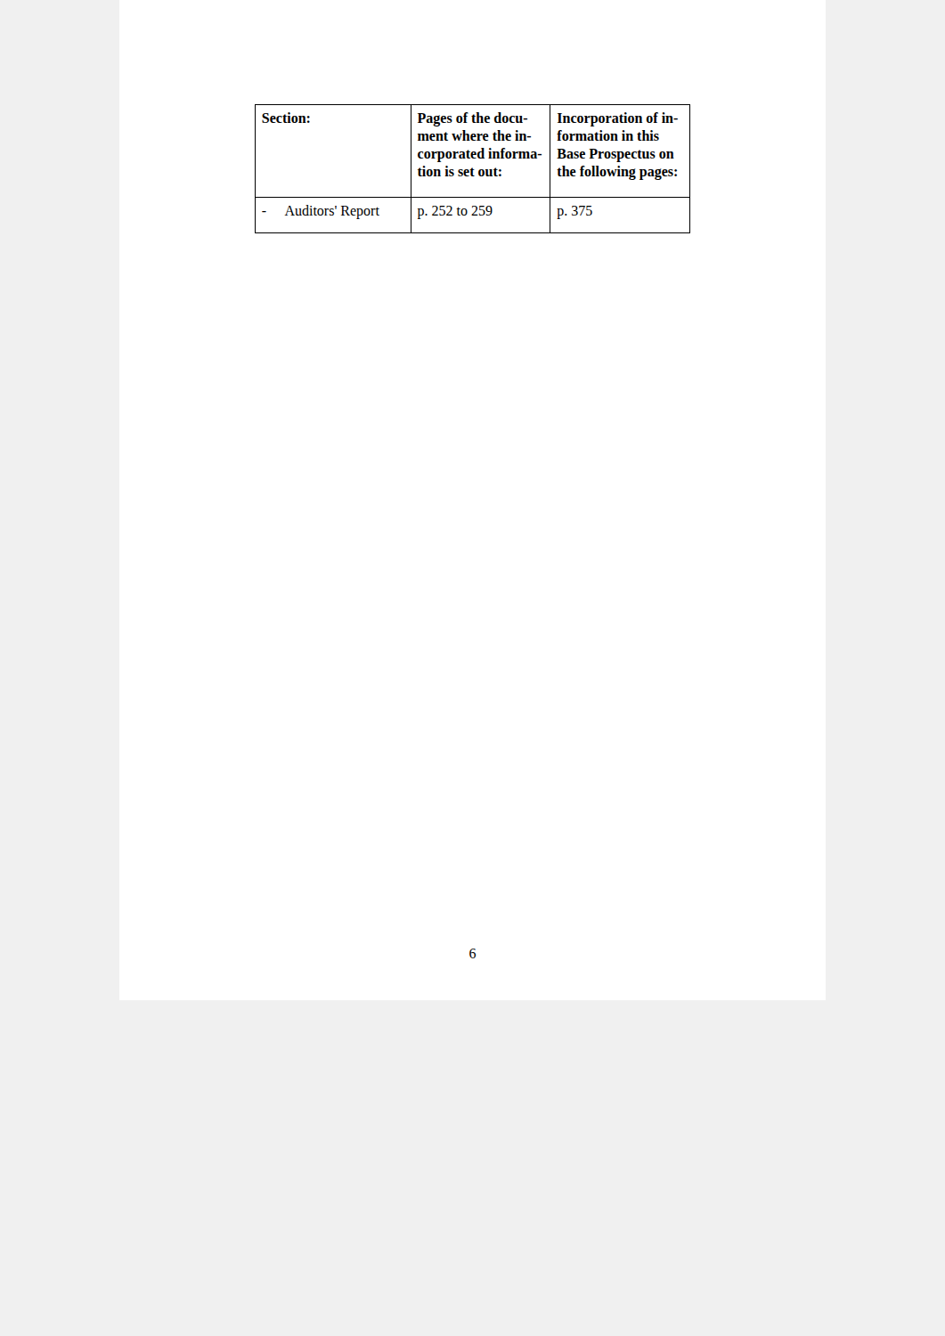| Section: | Pages of the document where the incorporated information is set out: | Incorporation of information in this Base Prospectus on the following pages: |
| --- | --- | --- |
| Auditors' Report | p. 252 to 259 | p. 375 |
6